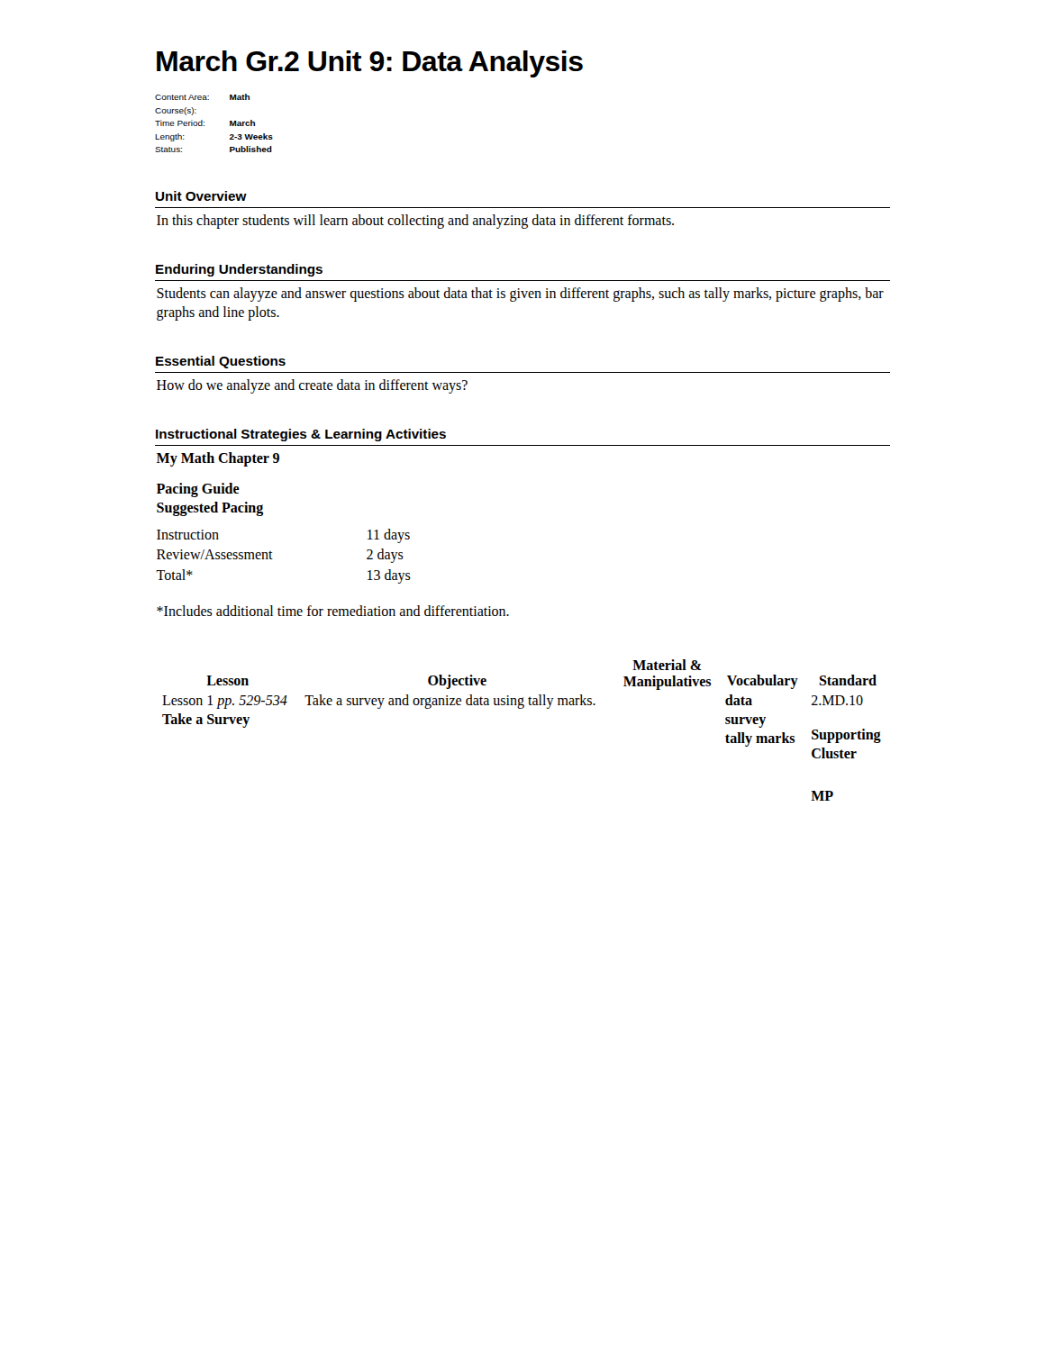March Gr.2 Unit 9: Data Analysis
| Content Area: | Math |
| Course(s): | |
| Time Period: | March |
| Length: | 2-3 Weeks |
| Status: | Published |
Unit Overview
In this chapter students will learn about collecting and analyzing data in different formats.
Enduring Understandings
Students can alayyze and answer questions about data that is given in different graphs, such as tally marks, picture graphs, bar graphs and line plots.
Essential Questions
How do we analyze and create data in different ways?
Instructional Strategies & Learning Activities
My Math Chapter 9
Pacing Guide
Suggested Pacing
| Instruction | 11 days |
| Review/Assessment | 2 days |
| Total* | 13 days |
*Includes additional time for remediation and differentiation.
| Lesson | Objective | Material & Manipulatives | Vocabulary | Standard |
| --- | --- | --- | --- | --- |
| Lesson 1 pp. 529-534 Take a Survey | Take a survey and organize data using tally marks. | | data survey tally marks | 2.MD.10 Supporting Cluster MP |